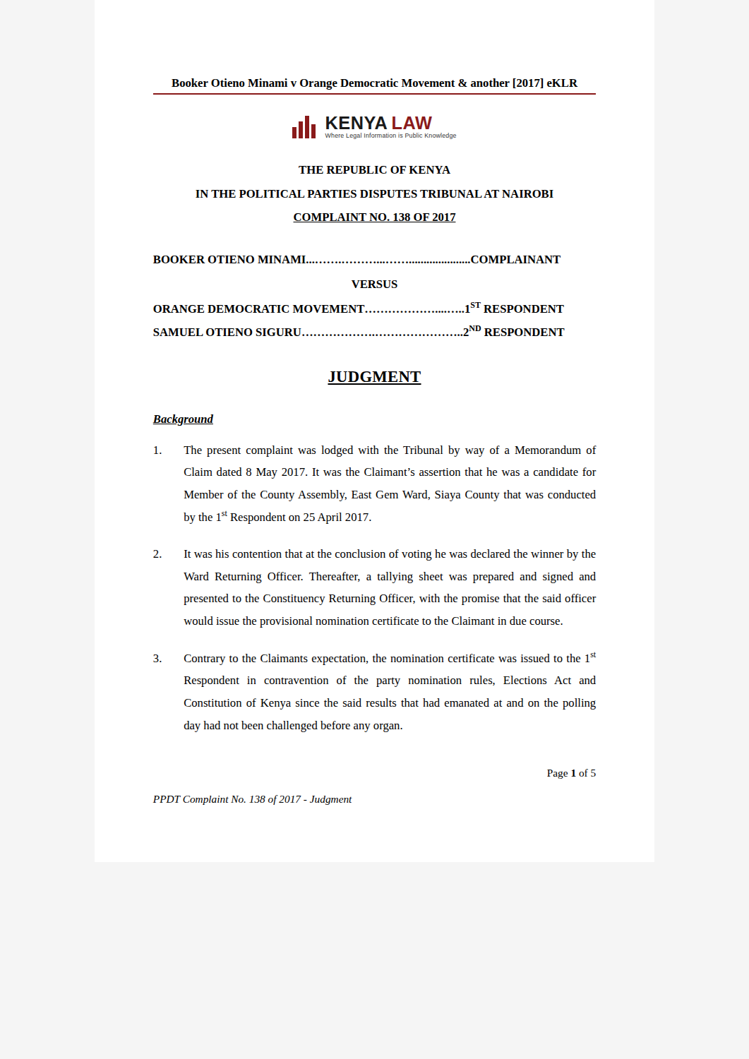Booker Otieno Minami v Orange Democratic Movement & another [2017] eKLR
KENYA LAW Where Legal Information is Public Knowledge
THE REPUBLIC OF KENYA
IN THE POLITICAL PARTIES DISPUTES TRIBUNAL AT NAIROBI
COMPLAINT NO. 138 OF 2017
BOOKER OTIENO MINAMI...…….………...…….....................COMPLAINANT VERSUS ORANGE DEMOCRATIC MOVEMENT………………....…..1ST RESPONDENT SAMUEL OTIENO SIGURU……………….…………………..2ND RESPONDENT
JUDGMENT
Background
The present complaint was lodged with the Tribunal by way of a Memorandum of Claim dated 8 May 2017. It was the Claimant’s assertion that he was a candidate for Member of the County Assembly, East Gem Ward, Siaya County that was conducted by the 1st Respondent on 25 April 2017.
It was his contention that at the conclusion of voting he was declared the winner by the Ward Returning Officer. Thereafter, a tallying sheet was prepared and signed and presented to the Constituency Returning Officer, with the promise that the said officer would issue the provisional nomination certificate to the Claimant in due course.
Contrary to the Claimants expectation, the nomination certificate was issued to the 1st Respondent in contravention of the party nomination rules, Elections Act and Constitution of Kenya since the said results that had emanated at and on the polling day had not been challenged before any organ.
Page 1 of 5
PPDT Complaint No. 138 of 2017 - Judgment